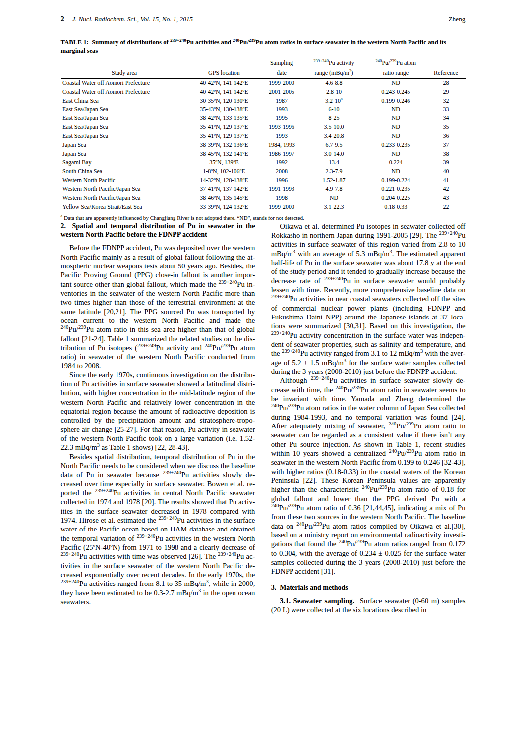2 J. Nucl. Radiochem. Sci., Vol. 15, No. 1, 2015 Zheng
TABLE 1: Summary of distributions of 239+240Pu activities and 240Pu/239Pu atom ratios in surface seawater in the western North Pacific and its marginal seas
| Study area | GPS location | Sampling | 239+240 Pu activity | 240 Pu/ 239 Pu atom | Reference |
| --- | --- | --- | --- | --- | --- |
| date | range (mBq/m 3 ) | ratio range |
| Coastal Water off Aomori Prefecture | 40-42ºN, 141-142ºE | 1999-2000 | 4.6-8.8 | ND | 28 |
| Coastal Water off Aomori Prefecture | 40-42ºN, 141-142ºE | 2001-2005 | 2.8-10 | 0.243-0.245 | 29 |
| East China Sea | 30-35ºN, 120-130ºE | 1987 | 3.2-10 a | 0.199-0.246 | 32 |
| East Sea/Japan Sea | 35-43ºN, 130-138ºE | 1993 | 6-10 | ND | 33 |
| East Sea/Japan Sea | 38-42ºN, 133-135ºE | 1995 | 8-25 | ND | 34 |
| East Sea/Japan Sea | 35-41ºN, 129-137ºE | 1993-1996 | 3.5-10.0 | ND | 35 |
| East Sea/Japan Sea | 35-41ºN, 129-137ºE | 1993 | 3.4-20.8 | ND | 36 |
| Japan Sea | 38-39ºN, 132-136ºE | 1984, 1993 | 6.7-9.5 | 0.233-0.235 | 37 |
| Japan Sea | 38-45ºN, 132-141ºE | 1986-1997 | 3.0-14.0 | ND | 38 |
| Sagami Bay | 35ºN, 139ºE | 1992 | 13.4 | 0.224 | 39 |
| South China Sea | 1-8ºN, 102-106ºE | 2008 | 2.3-7.9 | ND | 40 |
| Western North Pacific | 14-32ºN, 128-138ºE | 1996 | 1.52-1.87 | 0.199-0.224 | 41 |
| Western North Pacific/Japan Sea | 37-41ºN, 137-142ºE | 1991-1993 | 4.9-7.8 | 0.221-0.235 | 42 |
| Western North Pacific/Japan Sea | 38-46ºN, 135-145ºE | 1998 | ND | 0.204-0.225 | 43 |
| Yellow Sea/Korea Strait/East Sea | 33-39ºN, 124-132ºE | 1999-2000 | 3.1-22.3 | 0.18-0.33 | 22 |
a Data that are apparently influenced by Changjiang River is not adopted there. “ND”, stands for not detected.
2. Spatial and temporal distribution of Pu in seawater in the western North Pacific before the FDNPP accident
Before the FDNPP accident, Pu was deposited over the western North Pacific mainly as a result of global fallout following the atmospheric nuclear weapons tests about 50 years ago. Besides, the Pacific Proving Ground (PPG) close-in fallout is another important source other than global fallout, which made the 239+240Pu inventories in the seawater of the western North Pacific more than two times higher than those of the terrestrial environment at the same latitude [20,21]. The PPG sourced Pu was transported by ocean current to the western North Pacific and made the 240Pu/239Pu atom ratio in this sea area higher than that of global fallout [21-24]. Table 1 summarized the related studies on the distribution of Pu isotopes (239+249Pu activity and 240Pu/239Pu atom ratio) in seawater of the western North Pacific conducted from 1984 to 2008.
Since the early 1970s, continuous investigation on the distribution of Pu activities in surface seawater showed a latitudinal distribution, with higher concentration in the mid-latitude region of the western North Pacific and relatively lower concentration in the equatorial region because the amount of radioactive deposition is controlled by the precipitation amount and stratosphere-troposphere air change [25-27]. For that reason, Pu activity in seawater of the western North Pacific took on a large variation (i.e. 1.52-22.3 mBq/m3 as Table 1 shows) [22, 28-43].
Besides spatial distribution, temporal distribution of Pu in the North Pacific needs to be considered when we discuss the baseline data of Pu in seawater because 239+240Pu activities slowly decreased over time especially in surface seawater. Bowen et al. reported the 239+240Pu activities in central North Pacific seawater collected in 1974 and 1978 [20]. The results showed that Pu activities in the surface seawater decreased in 1978 compared with 1974. Hirose et al. estimated the 239+240Pu activities in the surface water of the Pacific ocean based on HAM database and obtained the temporal variation of 239+240Pu activities in the western North Pacific (25ºN-40ºN) from 1971 to 1998 and a clearly decrease of 239+240Pu activities with time was observed [26]. The 239+240Pu activities in the surface seawater of the western North Pacific decreased exponentially over recent decades. In the early 1970s, the 239+240Pu activities ranged from 8.1 to 35 mBq/m3, while in 2000, they have been estimated to be 0.3-2.7 mBq/m3 in the open ocean seawaters.
Oikawa et al. determined Pu isotopes in seawater collected off Rokkasho in northern Japan during 1991-2005 [29]. The 239+240Pu activities in surface seawater of this region varied from 2.8 to 10 mBq/m3 with an average of 5.3 mBq/m3. The estimated apparent half-life of Pu in the surface seawater was about 17.8 y at the end of the study period and it tended to gradually increase because the decrease rate of 239+240Pu in surface seawater would probably lessen with time. Recently, more comprehensive baseline data on 239+240Pu activities in near coastal seawaters collected off the sites of commercial nuclear power plants (including FDNPP and Fukushima Daini NPP) around the Japanese islands at 37 locations were summarized [30,31]. Based on this investigation, the 239+240Pu activity concentration in the surface water was independent of seawater properties, such as salinity and temperature, and the 239+240Pu activity ranged from 3.1 to 12 mBq/m3 with the average of 5.2 ± 1.5 mBq/m3 for the surface water samples collected during the 3 years (2008-2010) just before the FDNPP accident.
Although 239+240Pu activities in surface seawater slowly decrease with time, the 240Pu/239Pu atom ratio in seawater seems to be invariant with time. Yamada and Zheng determined the 240Pu/239Pu atom ratios in the water column of Japan Sea collected during 1984-1993, and no temporal variation was found [24]. After adequately mixing of seawater, 240Pu/239Pu atom ratio in seawater can be regarded as a consistent value if there isn’t any other Pu source injection. As shown in Table 1, recent studies within 10 years showed a centralized 240Pu/239Pu atom ratio in seawater in the western North Pacific from 0.199 to 0.246 [32-43], with higher ratios (0.18-0.33) in the coastal waters of the Korean Peninsula [22]. These Korean Peninsula values are apparently higher than the characteristic 240Pu/239Pu atom ratio of 0.18 for global fallout and lower than the PPG derived Pu with a 240Pu/239Pu atom ratio of 0.36 [21,44,45], indicating a mix of Pu from these two sources in the western North Pacific. The baseline data on 240Pu/239Pu atom ratios compiled by Oikawa et al.[30], based on a ministry report on environmental radioactivity investigations that found the 240Pu/239Pu atom ratios ranged from 0.172 to 0.304, with the average of 0.234 ± 0.025 for the surface water samples collected during the 3 years (2008-2010) just before the FDNPP accident [31].
3. Materials and methods
3.1. Seawater sampling. Surface seawater (0-60 m) samples (20 L) were collected at the six locations described in